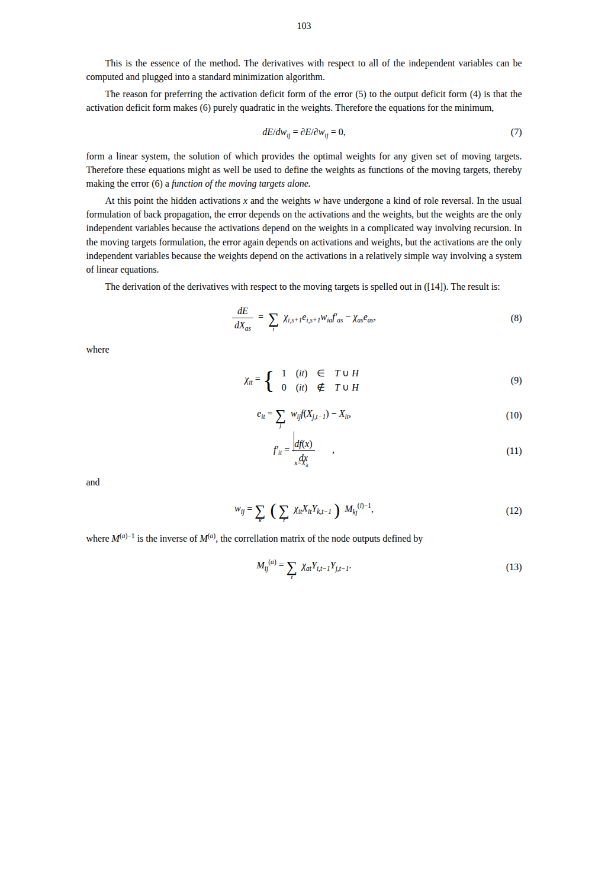103
This is the essence of the method. The derivatives with respect to all of the independent variables can be computed and plugged into a standard minimization algorithm.
The reason for preferring the activation deficit form of the error (5) to the output deficit form (4) is that the activation deficit form makes (6) purely quadratic in the weights. Therefore the equations for the minimum,
dE/dwij = ∂E/∂wij = 0, (7)
form a linear system, the solution of which provides the optimal weights for any given set of moving targets. Therefore these equations might as well be used to define the weights as functions of the moving targets, thereby making the error (6) a function of the moving targets alone.
At this point the hidden activations x and the weights w have undergone a kind of role reversal. In the usual formulation of back propagation, the error depends on the activations and the weights, but the weights are the only independent variables because the activations depend on the weights in a complicated way involving recursion. In the moving targets formulation, the error again depends on activations and weights, but the activations are the only independent variables because the weights depend on the activations in a relatively simple way involving a system of linear equations.
The derivation of the derivatives with respect to the moving targets is spelled out in ([14]). The result is:
dE dXas = ∑i χi,s+1ei,s+1wiaf′as − χaseas, (8)
where
χit = {
| 1 | ( it ) | ∈ | T ∪ H |
| 0 | ( it ) | ∉ | T ∪ H |
(9)
eit = ∑j wijf(Xj,t−1) − Xit, (10)
f′it = df(x) dx x=Xit , (11)
and
wij = ∑k ( ∑t χitXitYk,t−1 ) Mkj(i)−1, (12)
where M(a)−1 is the inverse of M(a), the correllation matrix of the node outputs defined by
Mij(a) = ∑t χatYi,t−1Yj,t−1. (13)